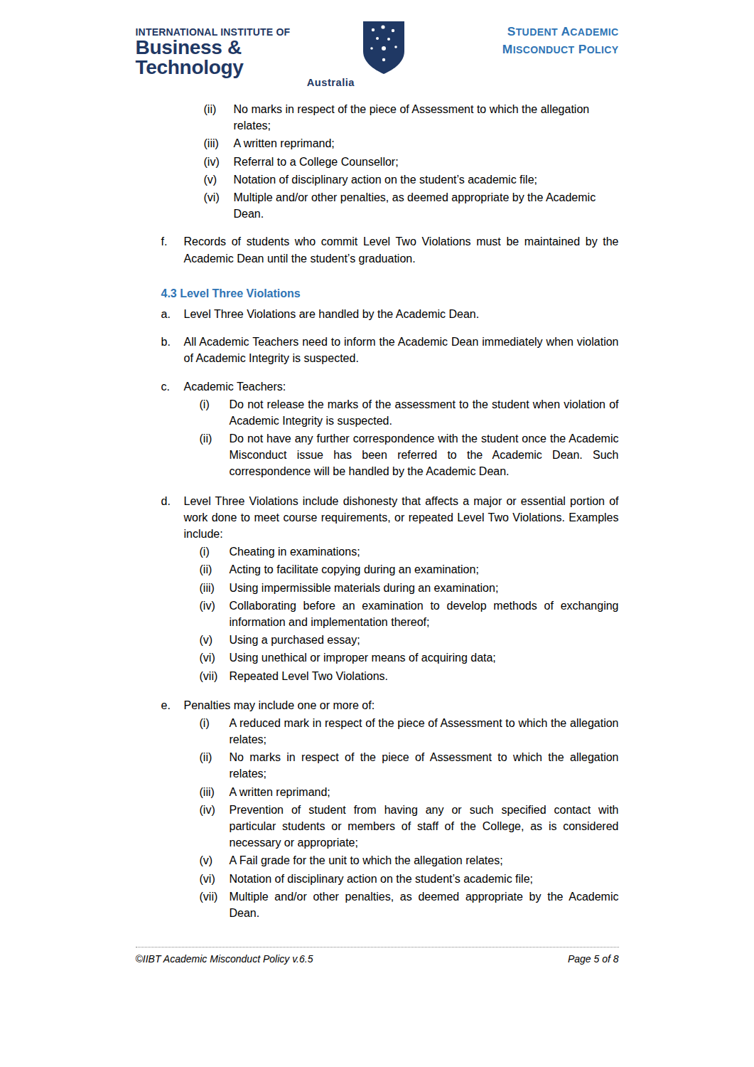INTERNATIONAL INSTITUTE OF
Business & Technology
Australia
STUDENT ACADEMIC
MISCONDUCT POLICY
(ii) No marks in respect of the piece of Assessment to which the allegation relates;
(iii) A written reprimand;
(iv) Referral to a College Counsellor;
(v) Notation of disciplinary action on the student’s academic file;
(vi) Multiple and/or other penalties, as deemed appropriate by the Academic Dean.
f.
Records of students who commit Level Two Violations must be maintained by the Academic Dean until the student’s graduation.
4.3 Level Three Violations
a.
Level Three Violations are handled by the Academic Dean.
b.
All Academic Teachers need to inform the Academic Dean immediately when violation of Academic Integrity is suspected.
c.
Academic Teachers:
(i) Do not release the marks of the assessment to the student when violation of Academic Integrity is suspected.
(ii) Do not have any further correspondence with the student once the Academic Misconduct issue has been referred to the Academic Dean. Such correspondence will be handled by the Academic Dean.
d.
Level Three Violations include dishonesty that affects a major or essential portion of work done to meet course requirements, or repeated Level Two Violations. Examples include:
(i) Cheating in examinations;
(ii) Acting to facilitate copying during an examination;
(iii) Using impermissible materials during an examination;
(iv) Collaborating before an examination to develop methods of exchanging information and implementation thereof;
(v) Using a purchased essay;
(vi) Using unethical or improper means of acquiring data;
(vii) Repeated Level Two Violations.
e.
Penalties may include one or more of:
(i) A reduced mark in respect of the piece of Assessment to which the allegation relates;
(ii) No marks in respect of the piece of Assessment to which the allegation relates;
(iii) A written reprimand;
(iv) Prevention of student from having any or such specified contact with particular students or members of staff of the College, as is considered necessary or appropriate;
(v) A Fail grade for the unit to which the allegation relates;
(vi) Notation of disciplinary action on the student’s academic file;
(vii) Multiple and/or other penalties, as deemed appropriate by the Academic Dean.
©IIBT Academic Misconduct Policy v.6.5
Page 5 of 8